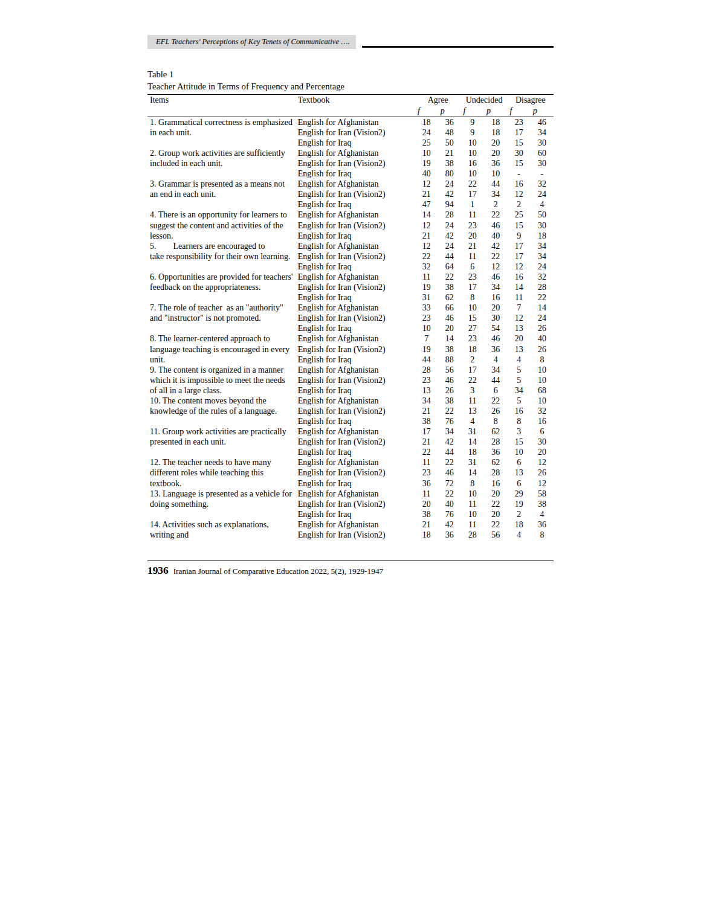EFL Teachers' Perceptions of Key Tenets of Communicative ….
Table 1
Teacher Attitude in Terms of Frequency and Percentage
| Items | Textbook | Agree | Undecided | Disagree |
| --- | --- | --- | --- | --- |
| | | f | p | f | p | f | p |
| 1. Grammatical correctness is emphasized in each unit. | English for Afghanistan | 18 | 36 | 9 | 18 | 23 | 46 |
| English for Iran (Vision2) | 24 | 48 | 9 | 18 | 17 | 34 |
| English for Iraq | 25 | 50 | 10 | 20 | 15 | 30 |
| 2. Group work activities are sufficiently included in each unit. | English for Afghanistan | 10 | 21 | 10 | 20 | 30 | 60 |
| English for Iran (Vision2) | 19 | 38 | 16 | 36 | 15 | 30 |
| English for Iraq | 40 | 80 | 10 | 10 | - | - |
| 3. Grammar is presented as a means not an end in each unit. | English for Afghanistan | 12 | 24 | 22 | 44 | 16 | 32 |
| English for Iran (Vision2) | 21 | 42 | 17 | 34 | 12 | 24 |
| English for Iraq | 47 | 94 | 1 | 2 | 2 | 4 |
| 4. There is an opportunity for learners to suggest the content and activities of the lesson. | English for Afghanistan | 14 | 28 | 11 | 22 | 25 | 50 |
| English for Iran (Vision2) | 12 | 24 | 23 | 46 | 15 | 30 |
| English for Iraq | 21 | 42 | 20 | 40 | 9 | 18 |
| 5. Learners are encouraged to take responsibility for their own learning. | English for Afghanistan | 12 | 24 | 21 | 42 | 17 | 34 |
| English for Iran (Vision2) | 22 | 44 | 11 | 22 | 17 | 34 |
| English for Iraq | 32 | 64 | 6 | 12 | 12 | 24 |
| 6. Opportunities are provided for teachers' feedback on the appropriateness. | English for Afghanistan | 11 | 22 | 23 | 46 | 16 | 32 |
| English for Iran (Vision2) | 19 | 38 | 17 | 34 | 14 | 28 |
| English for Iraq | 31 | 62 | 8 | 16 | 11 | 22 |
| 7. The role of teacher as an "authority" and "instructor" is not promoted. | English for Afghanistan | 33 | 66 | 10 | 20 | 7 | 14 |
| English for Iran (Vision2) | 23 | 46 | 15 | 30 | 12 | 24 |
| English for Iraq | 10 | 20 | 27 | 54 | 13 | 26 |
| 8. The learner-centered approach to language teaching is encouraged in every unit. | English for Afghanistan | 7 | 14 | 23 | 46 | 20 | 40 |
| English for Iran (Vision2) | 19 | 38 | 18 | 36 | 13 | 26 |
| English for Iraq | 44 | 88 | 2 | 4 | 4 | 8 |
| 9. The content is organized in a manner which it is impossible to meet the needs of all in a large class. | English for Afghanistan | 28 | 56 | 17 | 34 | 5 | 10 |
| English for Iran (Vision2) | 23 | 46 | 22 | 44 | 5 | 10 |
| English for Iraq | 13 | 26 | 3 | 6 | 34 | 68 |
| 10. The content moves beyond the knowledge of the rules of a language. | English for Afghanistan | 34 | 38 | 11 | 22 | 5 | 10 |
| English for Iran (Vision2) | 21 | 22 | 13 | 26 | 16 | 32 |
| English for Iraq | 38 | 76 | 4 | 8 | 8 | 16 |
| 11. Group work activities are practically presented in each unit. | English for Afghanistan | 17 | 34 | 31 | 62 | 3 | 6 |
| English for Iran (Vision2) | 21 | 42 | 14 | 28 | 15 | 30 |
| English for Iraq | 22 | 44 | 18 | 36 | 10 | 20 |
| 12. The teacher needs to have many different roles while teaching this textbook. | English for Afghanistan | 11 | 22 | 31 | 62 | 6 | 12 |
| English for Iran (Vision2) | 23 | 46 | 14 | 28 | 13 | 26 |
| English for Iraq | 36 | 72 | 8 | 16 | 6 | 12 |
| 13. Language is presented as a vehicle for doing something. | English for Afghanistan | 11 | 22 | 10 | 20 | 29 | 58 |
| English for Iran (Vision2) | 20 | 40 | 11 | 22 | 19 | 38 |
| English for Iraq | 38 | 76 | 10 | 20 | 2 | 4 |
| 14. Activities such as explanations, writing and | English for Afghanistan | 21 | 42 | 11 | 22 | 18 | 36 |
| English for Iran (Vision2) | 18 | 36 | 28 | 56 | 4 | 8 |
1936 Iranian Journal of Comparative Education 2022, 5(2), 1929-1947